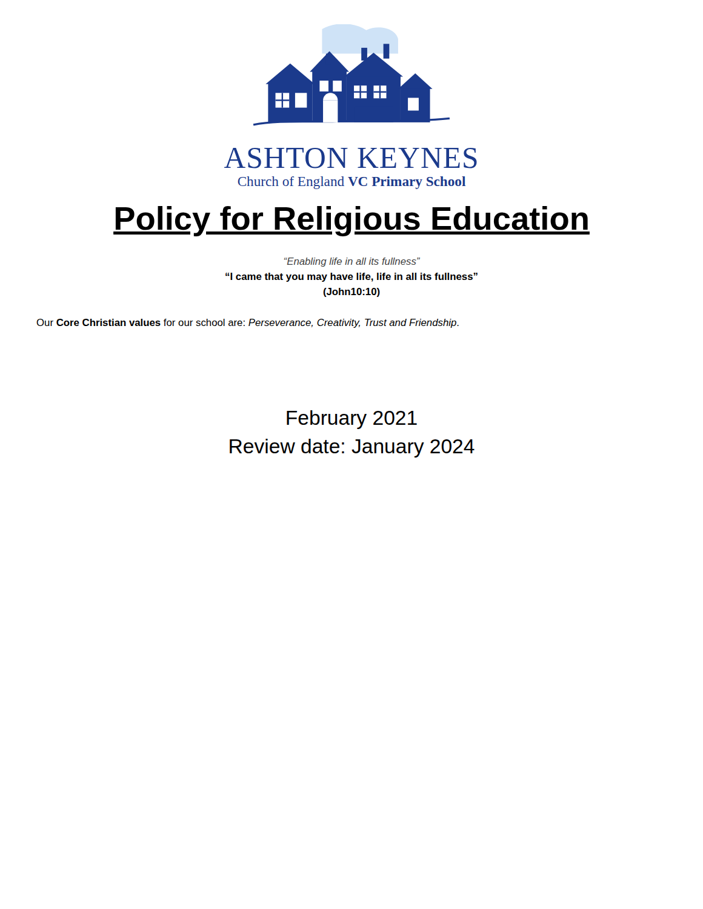ASHTON KEYNES
Church of England VC Primary School
Policy for Religious Education
“Enabling life in all its fullness”
“I came that you may have life, life in all its fullness”
(John10:10)
Our Core Christian values for our school are: Perseverance, Creativity, Trust and Friendship.
February 2021
Review date: January 2024